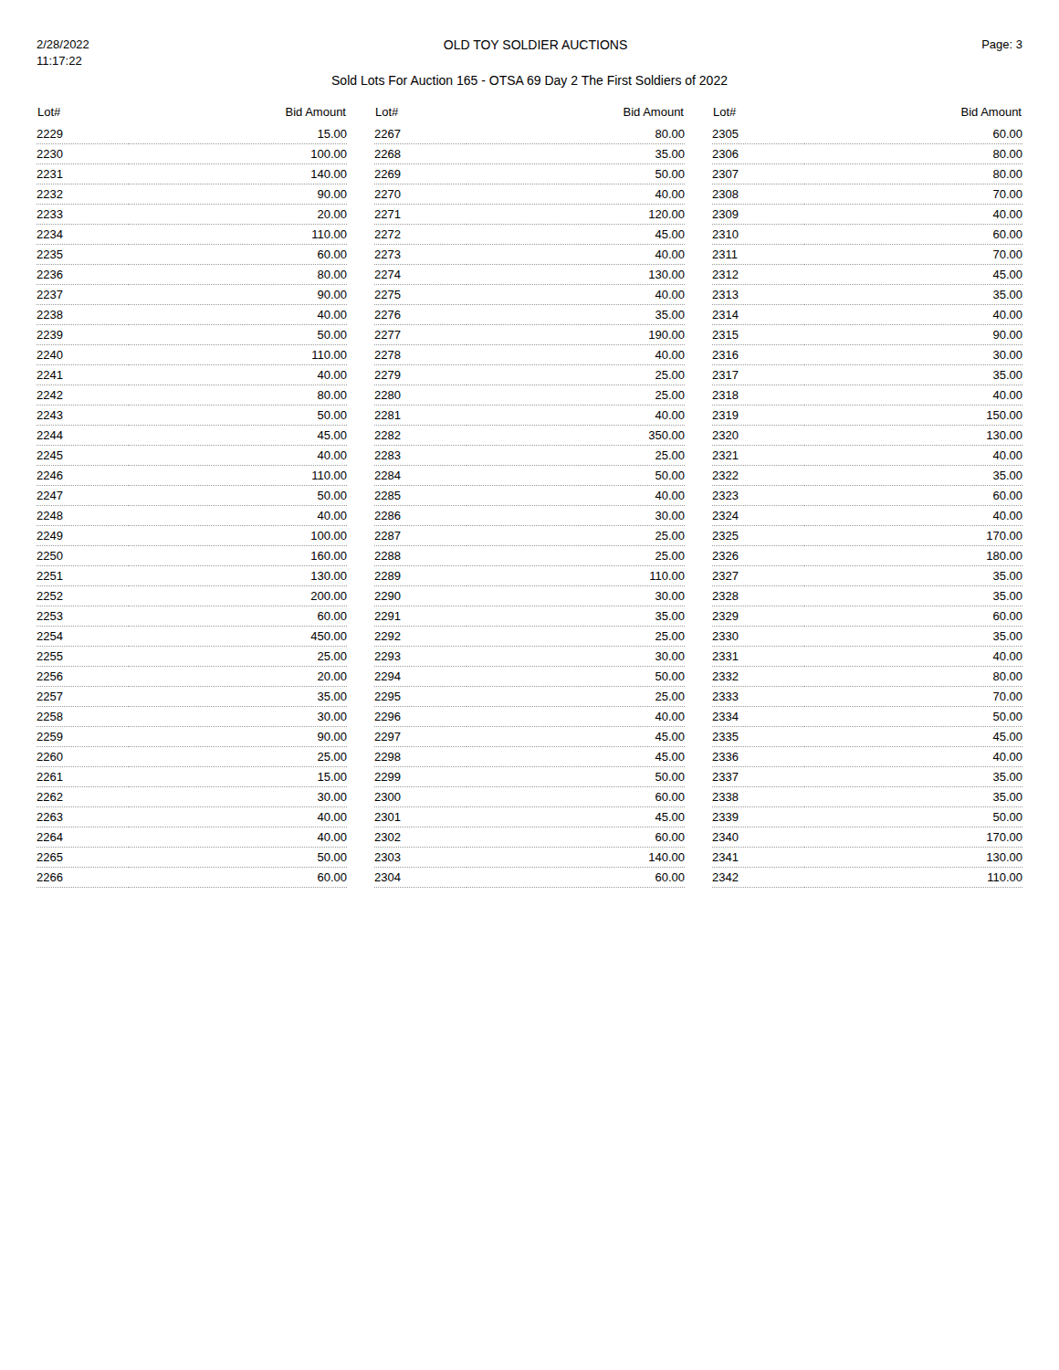2/28/2022
11:17:22
OLD TOY SOLDIER AUCTIONS
Page: 3
Sold Lots For Auction 165 - OTSA 69 Day 2 The First Soldiers of 2022
| Lot# | Bid Amount |
| --- | --- |
| 2229 | 15.00 |
| 2230 | 100.00 |
| 2231 | 140.00 |
| 2232 | 90.00 |
| 2233 | 20.00 |
| 2234 | 110.00 |
| 2235 | 60.00 |
| 2236 | 80.00 |
| 2237 | 90.00 |
| 2238 | 40.00 |
| 2239 | 50.00 |
| 2240 | 110.00 |
| 2241 | 40.00 |
| 2242 | 80.00 |
| 2243 | 50.00 |
| 2244 | 45.00 |
| 2245 | 40.00 |
| 2246 | 110.00 |
| 2247 | 50.00 |
| 2248 | 40.00 |
| 2249 | 100.00 |
| 2250 | 160.00 |
| 2251 | 130.00 |
| 2252 | 200.00 |
| 2253 | 60.00 |
| 2254 | 450.00 |
| 2255 | 25.00 |
| 2256 | 20.00 |
| 2257 | 35.00 |
| 2258 | 30.00 |
| 2259 | 90.00 |
| 2260 | 25.00 |
| 2261 | 15.00 |
| 2262 | 30.00 |
| 2263 | 40.00 |
| 2264 | 40.00 |
| 2265 | 50.00 |
| 2266 | 60.00 |
| Lot# | Bid Amount |
| --- | --- |
| 2267 | 80.00 |
| 2268 | 35.00 |
| 2269 | 50.00 |
| 2270 | 40.00 |
| 2271 | 120.00 |
| 2272 | 45.00 |
| 2273 | 40.00 |
| 2274 | 130.00 |
| 2275 | 40.00 |
| 2276 | 35.00 |
| 2277 | 190.00 |
| 2278 | 40.00 |
| 2279 | 25.00 |
| 2280 | 25.00 |
| 2281 | 40.00 |
| 2282 | 350.00 |
| 2283 | 25.00 |
| 2284 | 50.00 |
| 2285 | 40.00 |
| 2286 | 30.00 |
| 2287 | 25.00 |
| 2288 | 25.00 |
| 2289 | 110.00 |
| 2290 | 30.00 |
| 2291 | 35.00 |
| 2292 | 25.00 |
| 2293 | 30.00 |
| 2294 | 50.00 |
| 2295 | 25.00 |
| 2296 | 40.00 |
| 2297 | 45.00 |
| 2298 | 45.00 |
| 2299 | 50.00 |
| 2300 | 60.00 |
| 2301 | 45.00 |
| 2302 | 60.00 |
| 2303 | 140.00 |
| 2304 | 60.00 |
| Lot# | Bid Amount |
| --- | --- |
| 2305 | 60.00 |
| 2306 | 80.00 |
| 2307 | 80.00 |
| 2308 | 70.00 |
| 2309 | 40.00 |
| 2310 | 60.00 |
| 2311 | 70.00 |
| 2312 | 45.00 |
| 2313 | 35.00 |
| 2314 | 40.00 |
| 2315 | 90.00 |
| 2316 | 30.00 |
| 2317 | 35.00 |
| 2318 | 40.00 |
| 2319 | 150.00 |
| 2320 | 130.00 |
| 2321 | 40.00 |
| 2322 | 35.00 |
| 2323 | 60.00 |
| 2324 | 40.00 |
| 2325 | 170.00 |
| 2326 | 180.00 |
| 2327 | 35.00 |
| 2328 | 35.00 |
| 2329 | 60.00 |
| 2330 | 35.00 |
| 2331 | 40.00 |
| 2332 | 80.00 |
| 2333 | 70.00 |
| 2334 | 50.00 |
| 2335 | 45.00 |
| 2336 | 40.00 |
| 2337 | 35.00 |
| 2338 | 35.00 |
| 2339 | 50.00 |
| 2340 | 170.00 |
| 2341 | 130.00 |
| 2342 | 110.00 |